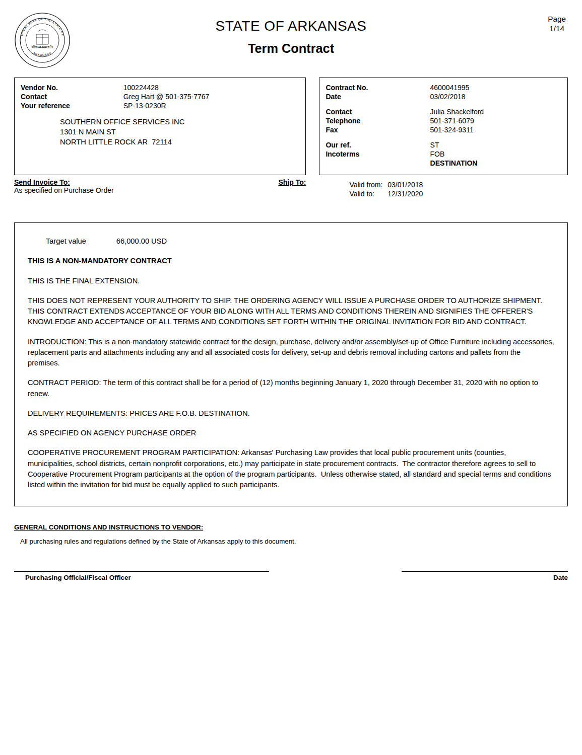Page
1/14
GREAT SEAL OF THE STATE OF ARKANSAS REGNAT POPULUS
STATE OF ARKANSAS
Term Contract
| Vendor No. | 100224428 |
| Contact | Greg Hart @ 501-375-7767 |
| Your reference | SP-13-0230R |
SOUTHERN OFFICE SERVICES INC
1301 N MAIN ST
NORTH LITTLE ROCK AR 72114
| Contract No. | 4600041995 |
| Date | 03/02/2018 |
| Contact | Julia Shackelford |
| Telephone | 501-371-6079 |
| Fax | 501-324-9311 |
| Our ref. | ST |
| Incoterms | FOB |
| | DESTINATION |
Send Invoice To: Ship To:
As specified on Purchase Order
| Valid from: | 03/01/2018 |
| Valid to: | 12/31/2020 |
Target value 66,000.00 USD
THIS IS A NON-MANDATORY CONTRACT
THIS IS THE FINAL EXTENSION.
THIS DOES NOT REPRESENT YOUR AUTHORITY TO SHIP. THE ORDERING AGENCY WILL ISSUE A PURCHASE ORDER TO AUTHORIZE SHIPMENT. THIS CONTRACT EXTENDS ACCEPTANCE OF YOUR BID ALONG WITH ALL TERMS AND CONDITIONS THEREIN AND SIGNIFIES THE OFFERER'S KNOWLEDGE AND ACCEPTANCE OF ALL TERMS AND CONDITIONS SET FORTH WITHIN THE ORIGINAL INVITATION FOR BID AND CONTRACT.
INTRODUCTION: This is a non-mandatory statewide contract for the design, purchase, delivery and/or assembly/set-up of Office Furniture including accessories, replacement parts and attachments including any and all associated costs for delivery, set-up and debris removal including cartons and pallets from the premises.
CONTRACT PERIOD: The term of this contract shall be for a period of (12) months beginning January 1, 2020 through December 31, 2020 with no option to renew.
DELIVERY REQUIREMENTS: PRICES ARE F.O.B. DESTINATION.
AS SPECIFIED ON AGENCY PURCHASE ORDER
COOPERATIVE PROCUREMENT PROGRAM PARTICIPATION: Arkansas' Purchasing Law provides that local public procurement units (counties, municipalities, school districts, certain nonprofit corporations, etc.) may participate in state procurement contracts. The contractor therefore agrees to sell to Cooperative Procurement Program participants at the option of the program participants. Unless otherwise stated, all standard and special terms and conditions listed within the invitation for bid must be equally applied to such participants.
GENERAL CONDITIONS AND INSTRUCTIONS TO VENDOR:
All purchasing rules and regulations defined by the State of Arkansas apply to this document.
Purchasing Official/Fiscal Officer
Date